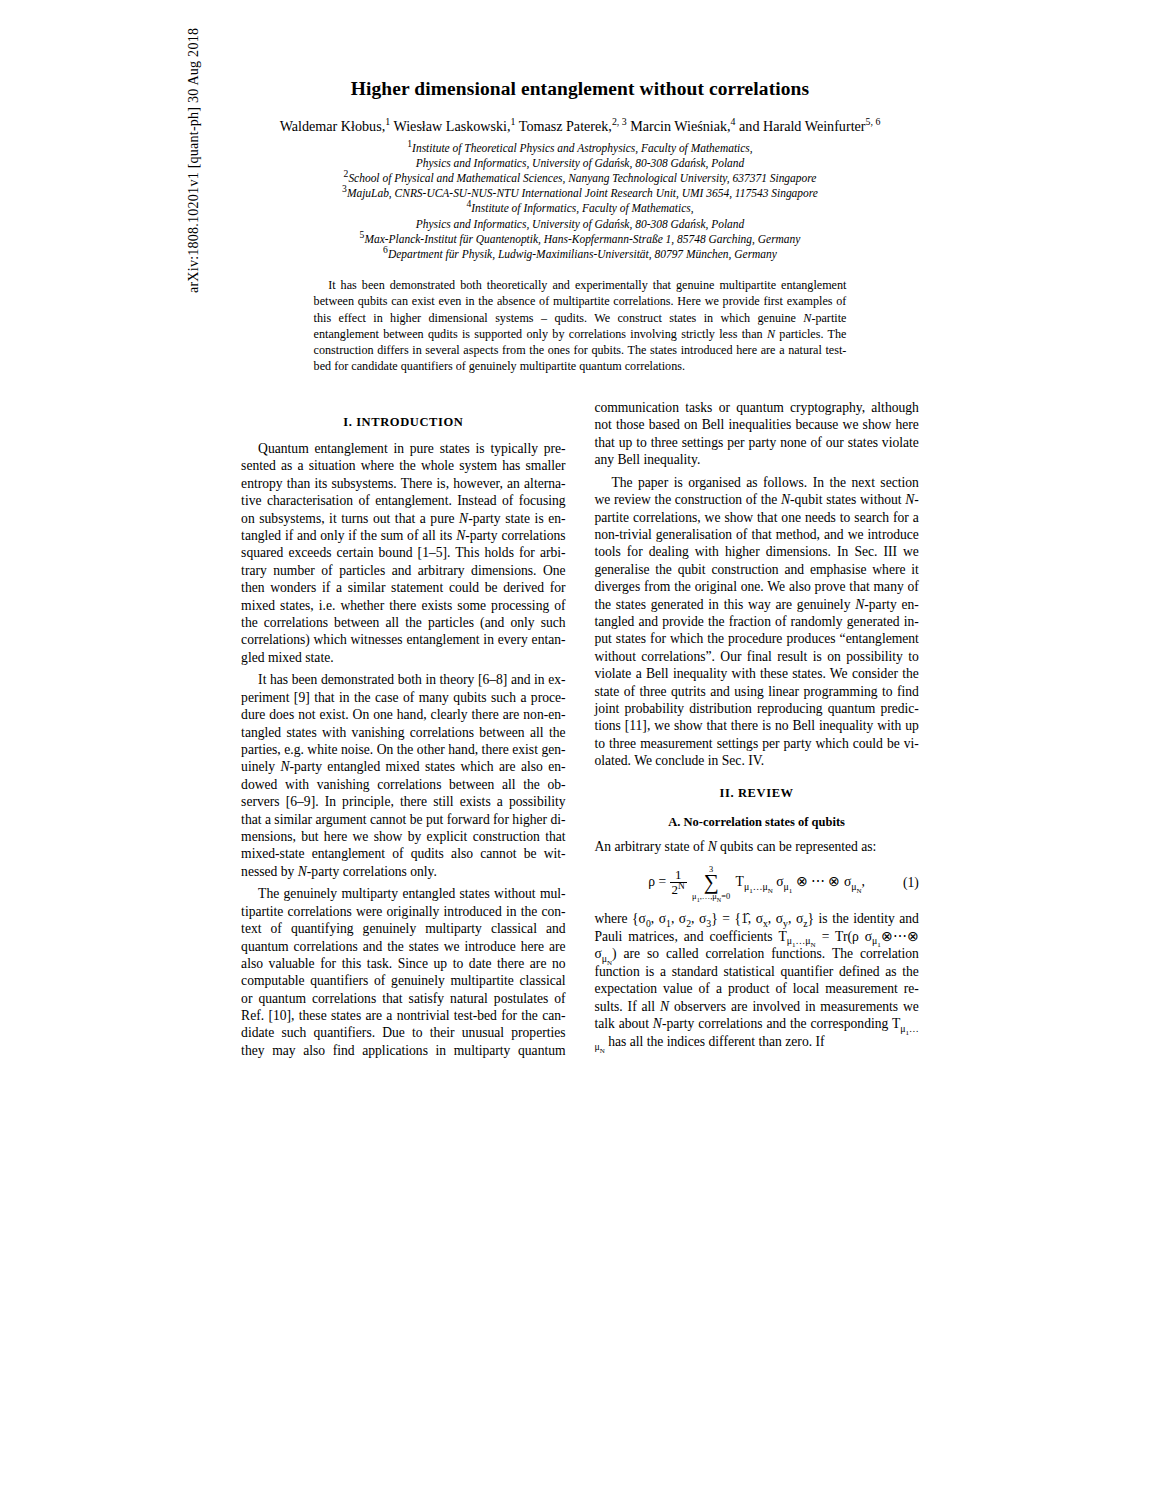arXiv:1808.10201v1 [quant-ph] 30 Aug 2018
Higher dimensional entanglement without correlations
Waldemar Kłobus,1 Wiesław Laskowski,1 Tomasz Paterek,2, 3 Marcin Wieśniak,4 and Harald Weinfurter5, 6
1Institute of Theoretical Physics and Astrophysics, Faculty of Mathematics,
Physics and Informatics, University of Gdańsk, 80-308 Gdańsk, Poland
2School of Physical and Mathematical Sciences, Nanyang Technological University, 637371 Singapore
3MajuLab, CNRS-UCA-SU-NUS-NTU International Joint Research Unit, UMI 3654, 117543 Singapore
4Institute of Informatics, Faculty of Mathematics,
Physics and Informatics, University of Gdańsk, 80-308 Gdańsk, Poland
5Max-Planck-Institut für Quantenoptik, Hans-Kopfermann-Straße 1, 85748 Garching, Germany
6Department für Physik, Ludwig-Maximilians-Universität, 80797 München, Germany
It has been demonstrated both theoretically and experimentally that genuine multipartite entanglement between qubits can exist even in the absence of multipartite correlations. Here we provide first examples of this effect in higher dimensional systems – qudits. We construct states in which genuine N-partite entanglement between qudits is supported only by correlations involving strictly less than N particles. The construction differs in several aspects from the ones for qubits. The states introduced here are a natural test-bed for candidate quantifiers of genuinely multipartite quantum correlations.
I. INTRODUCTION
Quantum entanglement in pure states is typically presented as a situation where the whole system has smaller entropy than its subsystems. There is, however, an alternative characterisation of entanglement. Instead of focusing on subsystems, it turns out that a pure N-party state is entangled if and only if the sum of all its N-party correlations squared exceeds certain bound [1–5]. This holds for arbitrary number of particles and arbitrary dimensions. One then wonders if a similar statement could be derived for mixed states, i.e. whether there exists some processing of the correlations between all the particles (and only such correlations) which witnesses entanglement in every entangled mixed state.
It has been demonstrated both in theory [6–8] and in experiment [9] that in the case of many qubits such a procedure does not exist. On one hand, clearly there are non-entangled states with vanishing correlations between all the parties, e.g. white noise. On the other hand, there exist genuinely N-party entangled mixed states which are also endowed with vanishing correlations between all the observers [6–9]. In principle, there still exists a possibility that a similar argument cannot be put forward for higher dimensions, but here we show by explicit construction that mixed-state entanglement of qudits also cannot be witnessed by N-party correlations only.
The genuinely multiparty entangled states without multipartite correlations were originally introduced in the context of quantifying genuinely multiparty classical and quantum correlations and the states we introduce here are also valuable for this task. Since up to date there are no computable quantifiers of genuinely multipartite classical or quantum correlations that satisfy natural postulates of Ref. [10], these states are a nontrivial test-bed for the candidate such quantifiers. Due to their unusual properties they may also find applications in multiparty quantum communication tasks or quantum cryptography, although not those based on Bell inequalities because we show here that up to three settings per party none of our states violate any Bell inequality.
The paper is organised as follows. In the next section we review the construction of the N-qubit states without N-partite correlations, we show that one needs to search for a non-trivial generalisation of that method, and we introduce tools for dealing with higher dimensions. In Sec. III we generalise the qubit construction and emphasise where it diverges from the original one. We also prove that many of the states generated in this way are genuinely N-party entangled and provide the fraction of randomly generated input states for which the procedure produces “entanglement without correlations”. Our final result is on possibility to violate a Bell inequality with these states. We consider the state of three qutrits and using linear programming to find joint probability distribution reproducing quantum predictions [11], we show that there is no Bell inequality with up to three measurement settings per party which could be violated. We conclude in Sec. IV.
II. REVIEW
A. No-correlation states of qubits
An arbitrary state of N qubits can be represented as:
ρ = 12N 3 ∑ μ1,…,μN=0 Tμ1…μN σμ1 ⊗ ⋯ ⊗ σμN, (1)
where {σ0, σ1, σ2, σ3} = {1̂, σx, σy, σz} is the identity and Pauli matrices, and coefficients Tμ1…μN = Tr(ρ σμ1⊗⋯⊗ σμN) are so called correlation functions. The correlation function is a standard statistical quantifier defined as the expectation value of a product of local measurement results. If all N observers are involved in measurements we talk about N-party correlations and the corresponding Tμ1…μN has all the indices different than zero. If